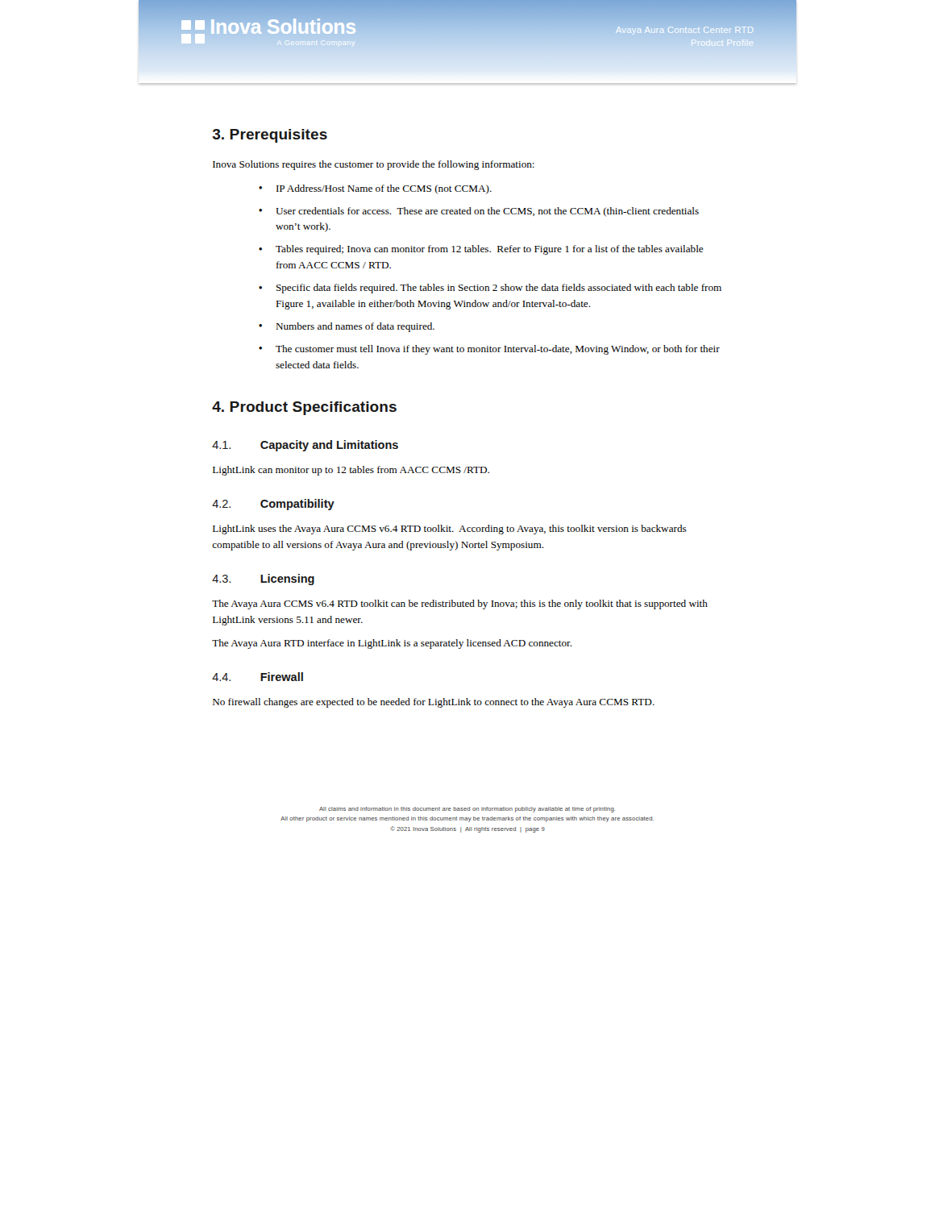Inova Solutions A Geomant Company
Avaya Aura Contact Center RTD
Product Profile
3. Prerequisites
Inova Solutions requires the customer to provide the following information:
IP Address/Host Name of the CCMS (not CCMA).
User credentials for access. These are created on the CCMS, not the CCMA (thin-client credentials won’t work).
Tables required; Inova can monitor from 12 tables. Refer to Figure 1 for a list of the tables available from AACC CCMS / RTD.
Specific data fields required. The tables in Section 2 show the data fields associated with each table from Figure 1, available in either/both Moving Window and/or Interval-to-date.
Numbers and names of data required.
The customer must tell Inova if they want to monitor Interval-to-date, Moving Window, or both for their selected data fields.
4. Product Specifications
4.1. Capacity and Limitations
LightLink can monitor up to 12 tables from AACC CCMS /RTD.
4.2. Compatibility
LightLink uses the Avaya Aura CCMS v6.4 RTD toolkit. According to Avaya, this toolkit version is backwards compatible to all versions of Avaya Aura and (previously) Nortel Symposium.
4.3. Licensing
The Avaya Aura CCMS v6.4 RTD toolkit can be redistributed by Inova; this is the only toolkit that is supported with LightLink versions 5.11 and newer.
The Avaya Aura RTD interface in LightLink is a separately licensed ACD connector.
4.4. Firewall
No firewall changes are expected to be needed for LightLink to connect to the Avaya Aura CCMS RTD.
All claims and information in this document are based on information publicly available at time of printing.
All other product or service names mentioned in this document may be trademarks of the companies with which they are associated.
© 2021 Inova Solutions | All rights reserved | page 9